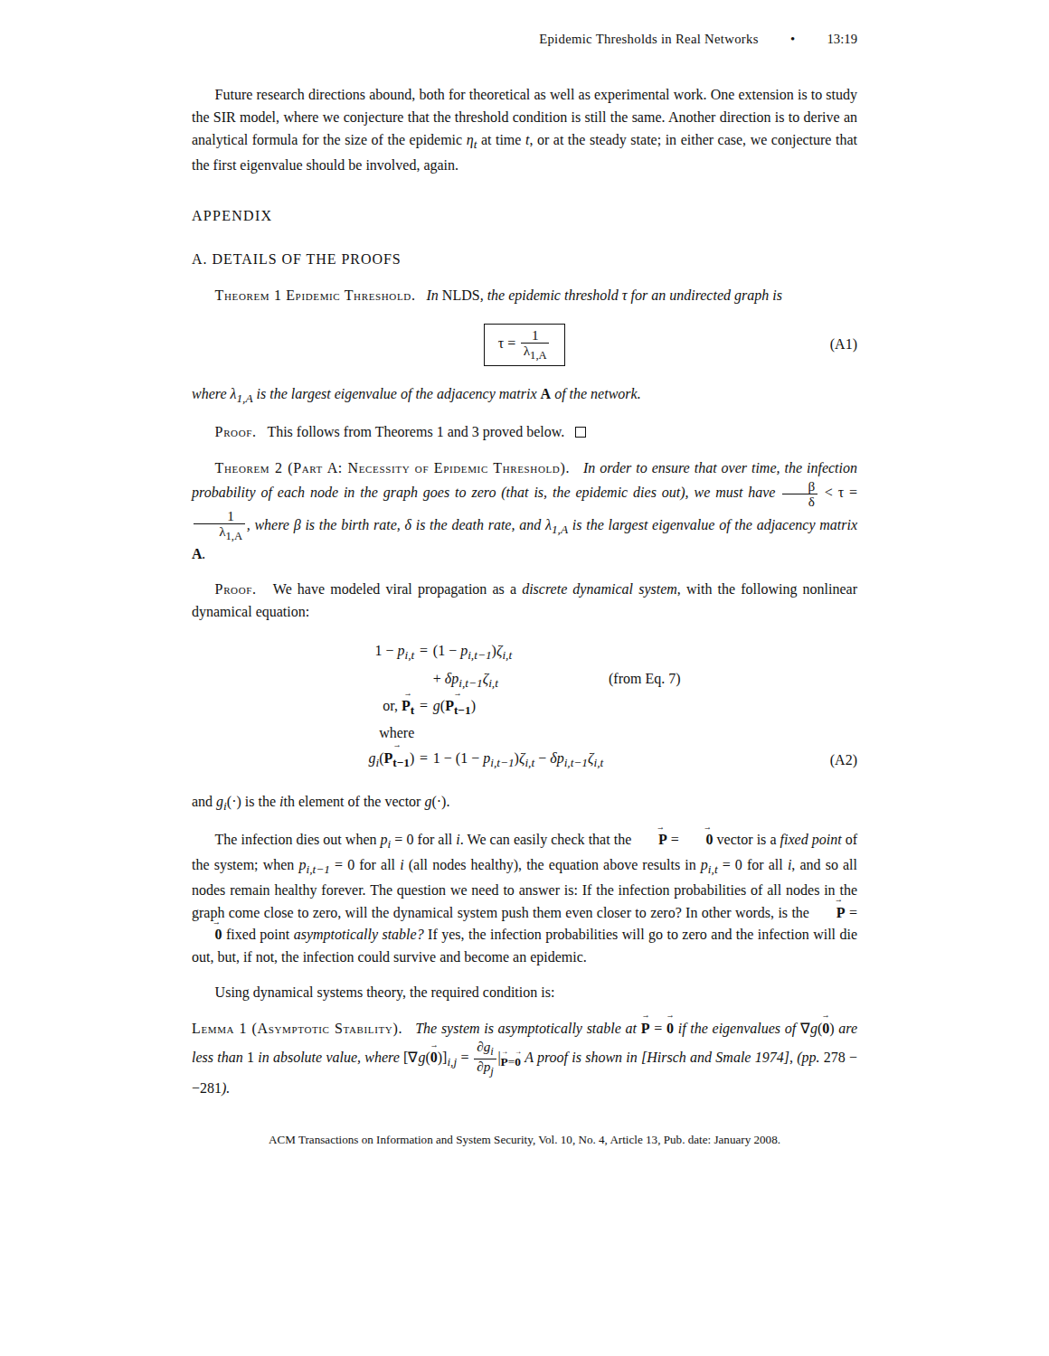Epidemic Thresholds in Real Networks • 13:19
Future research directions abound, both for theoretical as well as experimental work. One extension is to study the SIR model, where we conjecture that the threshold condition is still the same. Another direction is to derive an analytical formula for the size of the epidemic ηt at time t, or at the steady state; in either case, we conjecture that the first eigenvalue should be involved, again.
Appendix
A. Details of the Proofs
Theorem 1 Epidemic Threshold. In NLDS, the epidemic threshold τ for an undirected graph is
τ = 1 λ1,A (A1)
where λ1,A is the largest eigenvalue of the adjacency matrix A of the network.
Proof. This follows from Theorems 1 and 3 proved below.
Theorem 2 (Part A: Necessity of Epidemic Threshold). In order to ensure that over time, the infection probability of each node in the graph goes to zero (that is, the epidemic dies out), we must have βδ < τ = 1 λ1,A, where β is the birth rate, δ is the death rate, and λ1,A is the largest eigenvalue of the adjacency matrix A.
Proof. We have modeled viral propagation as a discrete dynamical system, with the following nonlinear dynamical equation:
| 1 − p i,t | = | (1 − p i,t−1 ) ζ i,t | |
| | | + δp i,t−1 ζ i,t | (from Eq. 7) |
| or, P t | = | g ( P t−1 ) | |
| where | | | |
| g i ( P t−1 ) | = | 1 − (1 − p i,t−1 ) ζ i,t − δp i,t−1 ζ i,t | |
(A2)
and gi(·) is the ith element of the vector g(·).
The infection dies out when pi = 0 for all i. We can easily check that the P = 0 vector is a fixed point of the system; when pi,t−1 = 0 for all i (all nodes healthy), the equation above results in pi,t = 0 for all i, and so all nodes remain healthy forever. The question we need to answer is: If the infection probabilities of all nodes in the graph come close to zero, will the dynamical system push them even closer to zero? In other words, is the P = 0 fixed point asymptotically stable? If yes, the infection probabilities will go to zero and the infection will die out, but, if not, the infection could survive and become an epidemic.
Using dynamical systems theory, the required condition is:
Lemma 1 (Asymptotic Stability). The system is asymptotically stable at P = 0 if the eigenvalues of ∇g(0) are less than 1 in absolute value, where [∇g(0)]i,j = ∂gi∂pj|P=0 A proof is shown in [Hirsch and Smale 1974], (pp. 278 − −281).
ACM Transactions on Information and System Security, Vol. 10, No. 4, Article 13, Pub. date: January 2008.